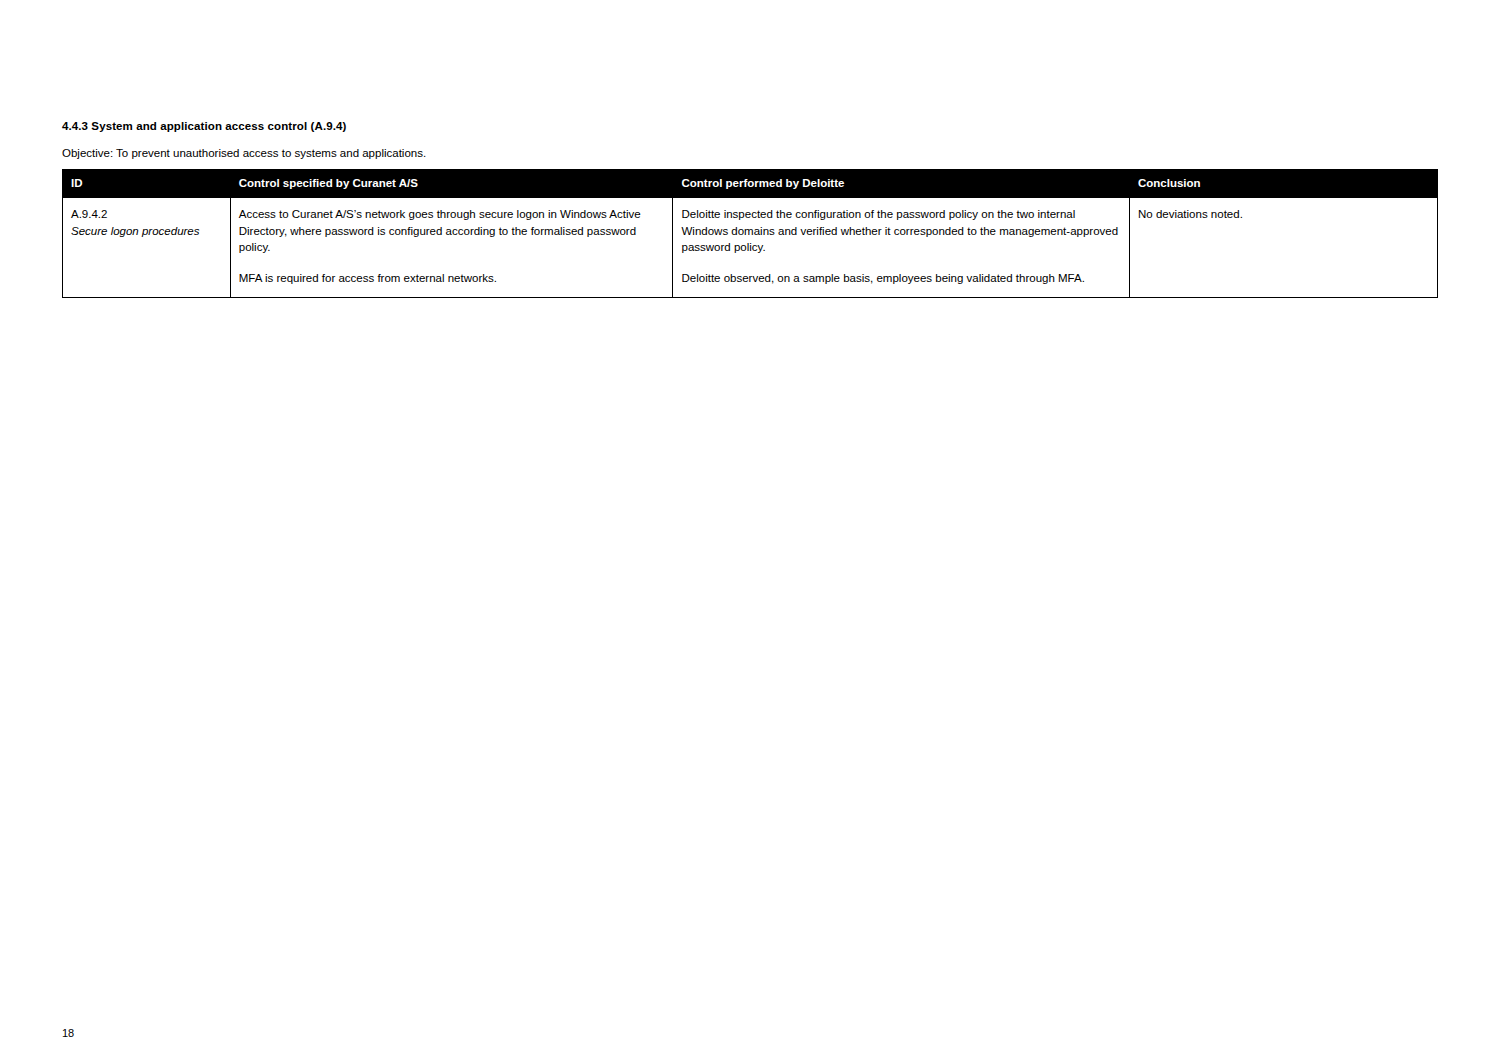4.4.3 System and application access control (A.9.4)
Objective: To prevent unauthorised access to systems and applications.
| ID | Control specified by Curanet A/S | Control performed by Deloitte | Conclusion |
| --- | --- | --- | --- |
| A.9.4.2 Secure logon procedures | Access to Curanet A/S’s network goes through secure logon in Windows Active Directory, where password is configured according to the formalised password policy. MFA is required for access from external networks. | Deloitte inspected the configuration of the password policy on the two internal Windows domains and verified whether it corresponded to the management-approved password policy. Deloitte observed, on a sample basis, employees being validated through MFA. | No deviations noted. |
18